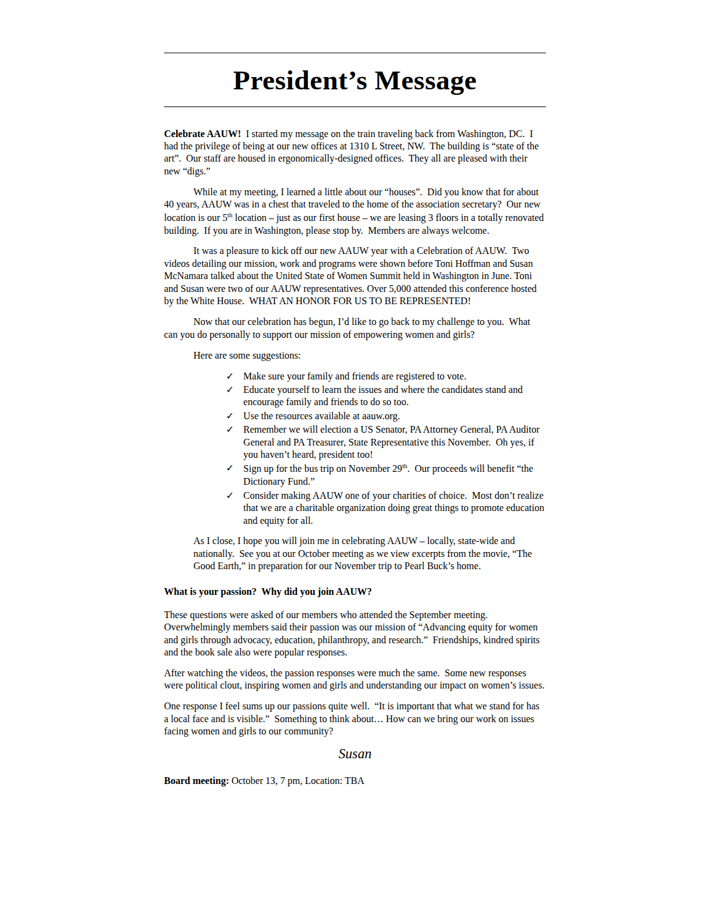President’s Message
Celebrate AAUW! I started my message on the train traveling back from Washington, DC. I had the privilege of being at our new offices at 1310 L Street, NW. The building is “state of the art”. Our staff are housed in ergonomically-designed offices. They all are pleased with their new “digs.”
While at my meeting, I learned a little about our “houses”. Did you know that for about 40 years, AAUW was in a chest that traveled to the home of the association secretary? Our new location is our 5th location – just as our first house – we are leasing 3 floors in a totally renovated building. If you are in Washington, please stop by. Members are always welcome.
It was a pleasure to kick off our new AAUW year with a Celebration of AAUW. Two videos detailing our mission, work and programs were shown before Toni Hoffman and Susan McNamara talked about the United State of Women Summit held in Washington in June. Toni and Susan were two of our AAUW representatives. Over 5,000 attended this conference hosted by the White House. WHAT AN HONOR FOR US TO BE REPRESENTED!
Now that our celebration has begun, I’d like to go back to my challenge to you. What can you do personally to support our mission of empowering women and girls?
Here are some suggestions:
Make sure your family and friends are registered to vote.
Educate yourself to learn the issues and where the candidates stand and encourage family and friends to do so too.
Use the resources available at aauw.org.
Remember we will election a US Senator, PA Attorney General, PA Auditor General and PA Treasurer, State Representative this November. Oh yes, if you haven’t heard, president too!
Sign up for the bus trip on November 29th. Our proceeds will benefit “the Dictionary Fund.”
Consider making AAUW one of your charities of choice. Most don’t realize that we are a charitable organization doing great things to promote education and equity for all.
As I close, I hope you will join me in celebrating AAUW – locally, state-wide and nationally. See you at our October meeting as we view excerpts from the movie, “The Good Earth,” in preparation for our November trip to Pearl Buck’s home.
What is your passion? Why did you join AAUW?
These questions were asked of our members who attended the September meeting. Overwhelmingly members said their passion was our mission of “Advancing equity for women and girls through advocacy, education, philanthropy, and research.” Friendships, kindred spirits and the book sale also were popular responses.
After watching the videos, the passion responses were much the same. Some new responses were political clout, inspiring women and girls and understanding our impact on women’s issues.
One response I feel sums up our passions quite well. “It is important that what we stand for has a local face and is visible.” Something to think about… How can we bring our work on issues facing women and girls to our community?
Susan
Board meeting: October 13, 7 pm, Location: TBA